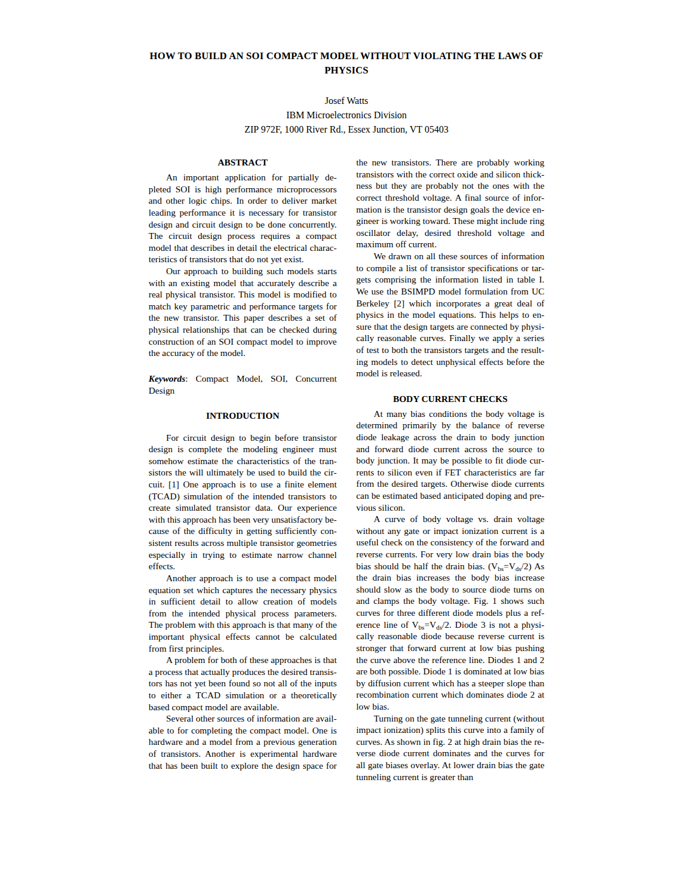How to Build an SOI Compact Model Without Violating the Laws of Physics
Josef Watts
IBM Microelectronics Division
ZIP 972F, 1000 River Rd., Essex Junction, VT 05403
Abstract
An important application for partially depleted SOI is high performance microprocessors and other logic chips. In order to deliver market leading performance it is necessary for transistor design and circuit design to be done concurrently. The circuit design process requires a compact model that describes in detail the electrical characteristics of transistors that do not yet exist.
Our approach to building such models starts with an existing model that accurately describe a real physical transistor. This model is modified to match key parametric and performance targets for the new transistor. This paper describes a set of physical relationships that can be checked during construction of an SOI compact model to improve the accuracy of the model.
Keywords: Compact Model, SOI, Concurrent Design
Introduction
For circuit design to begin before transistor design is complete the modeling engineer must somehow estimate the characteristics of the transistors the will ultimately be used to build the circuit. [1] One approach is to use a finite element (TCAD) simulation of the intended transistors to create simulated transistor data. Our experience with this approach has been very unsatisfactory because of the difficulty in getting sufficiently consistent results across multiple transistor geometries especially in trying to estimate narrow channel effects.
Another approach is to use a compact model equation set which captures the necessary physics in sufficient detail to allow creation of models from the intended physical process parameters. The problem with this approach is that many of the important physical effects cannot be calculated from first principles.
A problem for both of these approaches is that a process that actually produces the desired transistors has not yet been found so not all of the inputs to either a TCAD simulation or a theoretically based compact model are available.
Several other sources of information are available to for completing the compact model. One is hardware and a model from a previous generation of transistors. Another is experimental hardware that has been built to explore the design space for the new transistors. There are probably working transistors with the correct oxide and silicon thickness but they are probably not the ones with the correct threshold voltage. A final source of information is the transistor design goals the device engineer is working toward. These might include ring oscillator delay, desired threshold voltage and maximum off current.
We drawn on all these sources of information to compile a list of transistor specifications or targets comprising the information listed in table I. We use the BSIMPD model formulation from UC Berkeley [2] which incorporates a great deal of physics in the model equations. This helps to ensure that the design targets are connected by physically reasonable curves. Finally we apply a series of test to both the transistors targets and the resulting models to detect unphysical effects before the model is released.
Body Current Checks
At many bias conditions the body voltage is determined primarily by the balance of reverse diode leakage across the drain to body junction and forward diode current across the source to body junction. It may be possible to fit diode currents to silicon even if FET characteristics are far from the desired targets. Otherwise diode currents can be estimated based anticipated doping and previous silicon.
A curve of body voltage vs. drain voltage without any gate or impact ionization current is a useful check on the consistency of the forward and reverse currents. For very low drain bias the body bias should be half the drain bias. (Vbs=Vds/2) As the drain bias increases the body bias increase should slow as the body to source diode turns on and clamps the body voltage. Fig. 1 shows such curves for three different diode models plus a reference line of Vbs=Vds/2. Diode 3 is not a physically reasonable diode because reverse current is stronger that forward current at low bias pushing the curve above the reference line. Diodes 1 and 2 are both possible. Diode 1 is dominated at low bias by diffusion current which has a steeper slope than recombination current which dominates diode 2 at low bias.
Turning on the gate tunneling current (without impact ionization) splits this curve into a family of curves. As shown in fig. 2 at high drain bias the reverse diode current dominates and the curves for all gate biases overlay. At lower drain bias the gate tunneling current is greater than